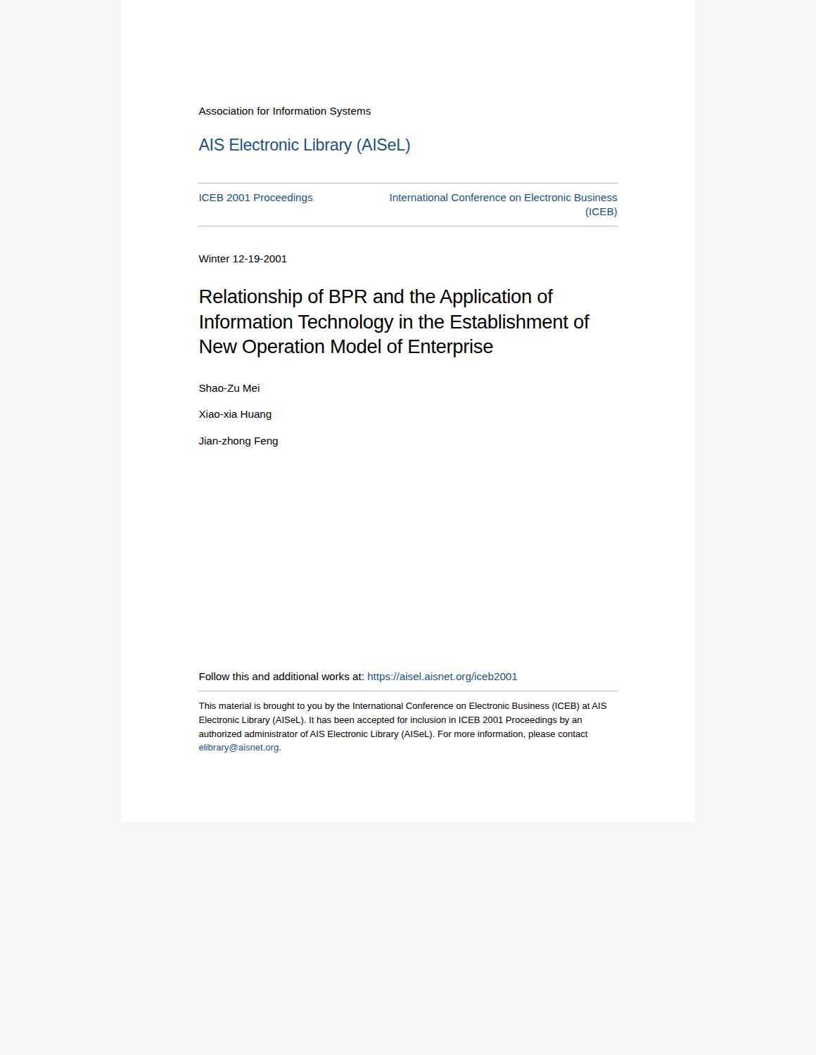Association for Information Systems
AIS Electronic Library (AISeL)
ICEB 2001 Proceedings
International Conference on Electronic Business
(ICEB)
Winter 12-19-2001
Relationship of BPR and the Application of Information Technology in the Establishment of New Operation Model of Enterprise
Shao-Zu Mei
Xiao-xia Huang
Jian-zhong Feng
Follow this and additional works at: https://aisel.aisnet.org/iceb2001
This material is brought to you by the International Conference on Electronic Business (ICEB) at AIS Electronic Library (AISeL). It has been accepted for inclusion in ICEB 2001 Proceedings by an authorized administrator of AIS Electronic Library (AISeL). For more information, please contact elibrary@aisnet.org.